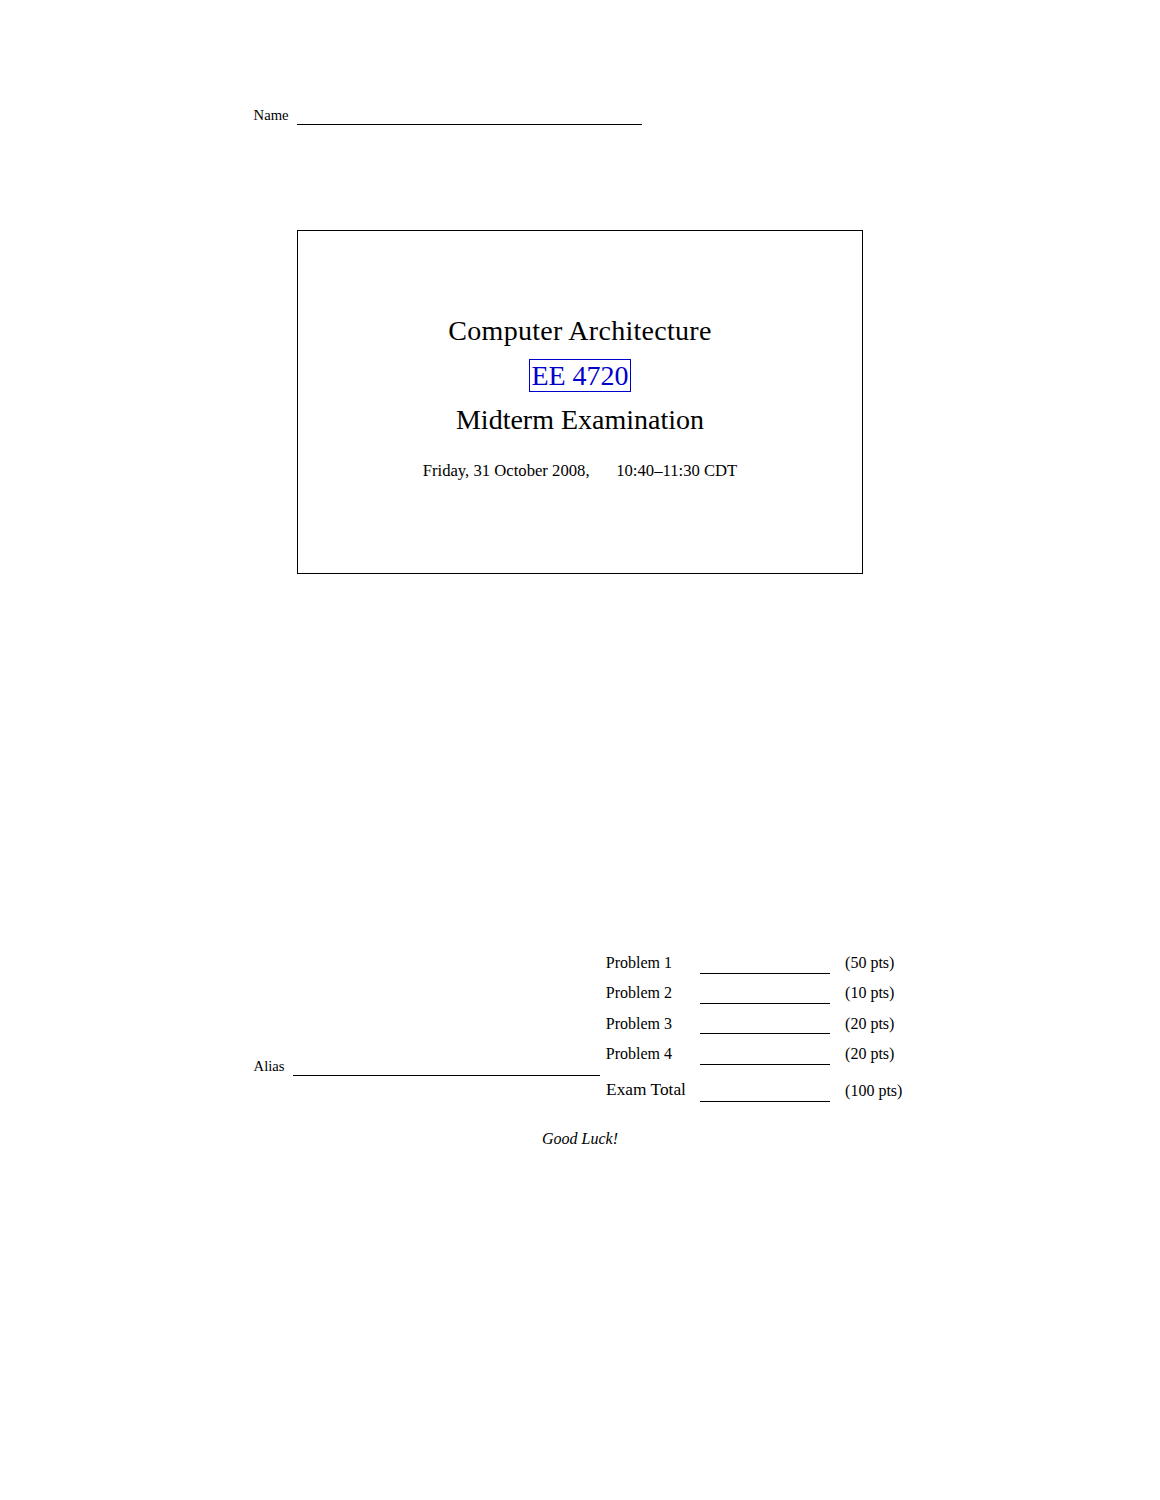Name
Computer Architecture
EE 4720
Midterm Examination
Friday, 31 October 2008, 10:40–11:30 CDT
| Problem 1 | | (50 pts) |
| Problem 2 | | (10 pts) |
| Problem 3 | | (20 pts) |
| Problem 4 | | (20 pts) |
| Exam Total | | (100 pts) |
Alias
Good Luck!